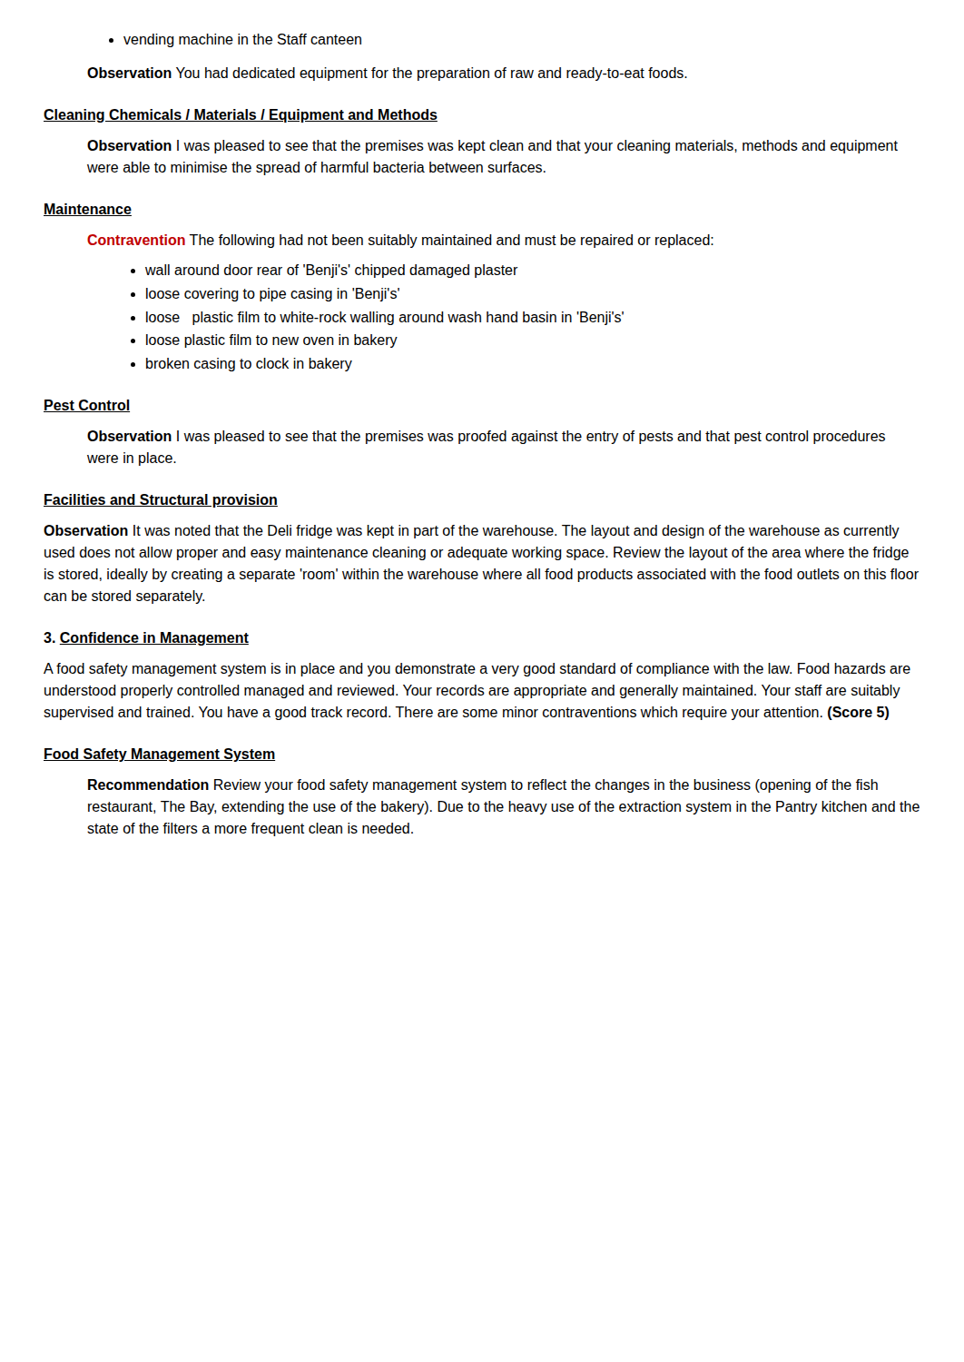vending machine in the Staff canteen
Observation You had dedicated equipment for the preparation of raw and ready-to-eat foods.
Cleaning Chemicals / Materials / Equipment and Methods
Observation I was pleased to see that the premises was kept clean and that your cleaning materials, methods and equipment were able to minimise the spread of harmful bacteria between surfaces.
Maintenance
Contravention The following had not been suitably maintained and must be repaired or replaced:
wall around door rear of 'Benji's' chipped damaged plaster
loose covering to pipe casing in 'Benji's'
loose plastic film to white-rock walling around wash hand basin in 'Benji's'
loose plastic film to new oven in bakery
broken casing to clock in bakery
Pest Control
Observation I was pleased to see that the premises was proofed against the entry of pests and that pest control procedures were in place.
Facilities and Structural provision
Observation It was noted that the Deli fridge was kept in part of the warehouse. The layout and design of the warehouse as currently used does not allow proper and easy maintenance cleaning or adequate working space. Review the layout of the area where the fridge is stored, ideally by creating a separate 'room' within the warehouse where all food products associated with the food outlets on this floor can be stored separately.
3. Confidence in Management
A food safety management system is in place and you demonstrate a very good standard of compliance with the law. Food hazards are understood properly controlled managed and reviewed. Your records are appropriate and generally maintained. Your staff are suitably supervised and trained. You have a good track record. There are some minor contraventions which require your attention. (Score 5)
Food Safety Management System
Recommendation Review your food safety management system to reflect the changes in the business (opening of the fish restaurant, The Bay, extending the use of the bakery). Due to the heavy use of the extraction system in the Pantry kitchen and the state of the filters a more frequent clean is needed.